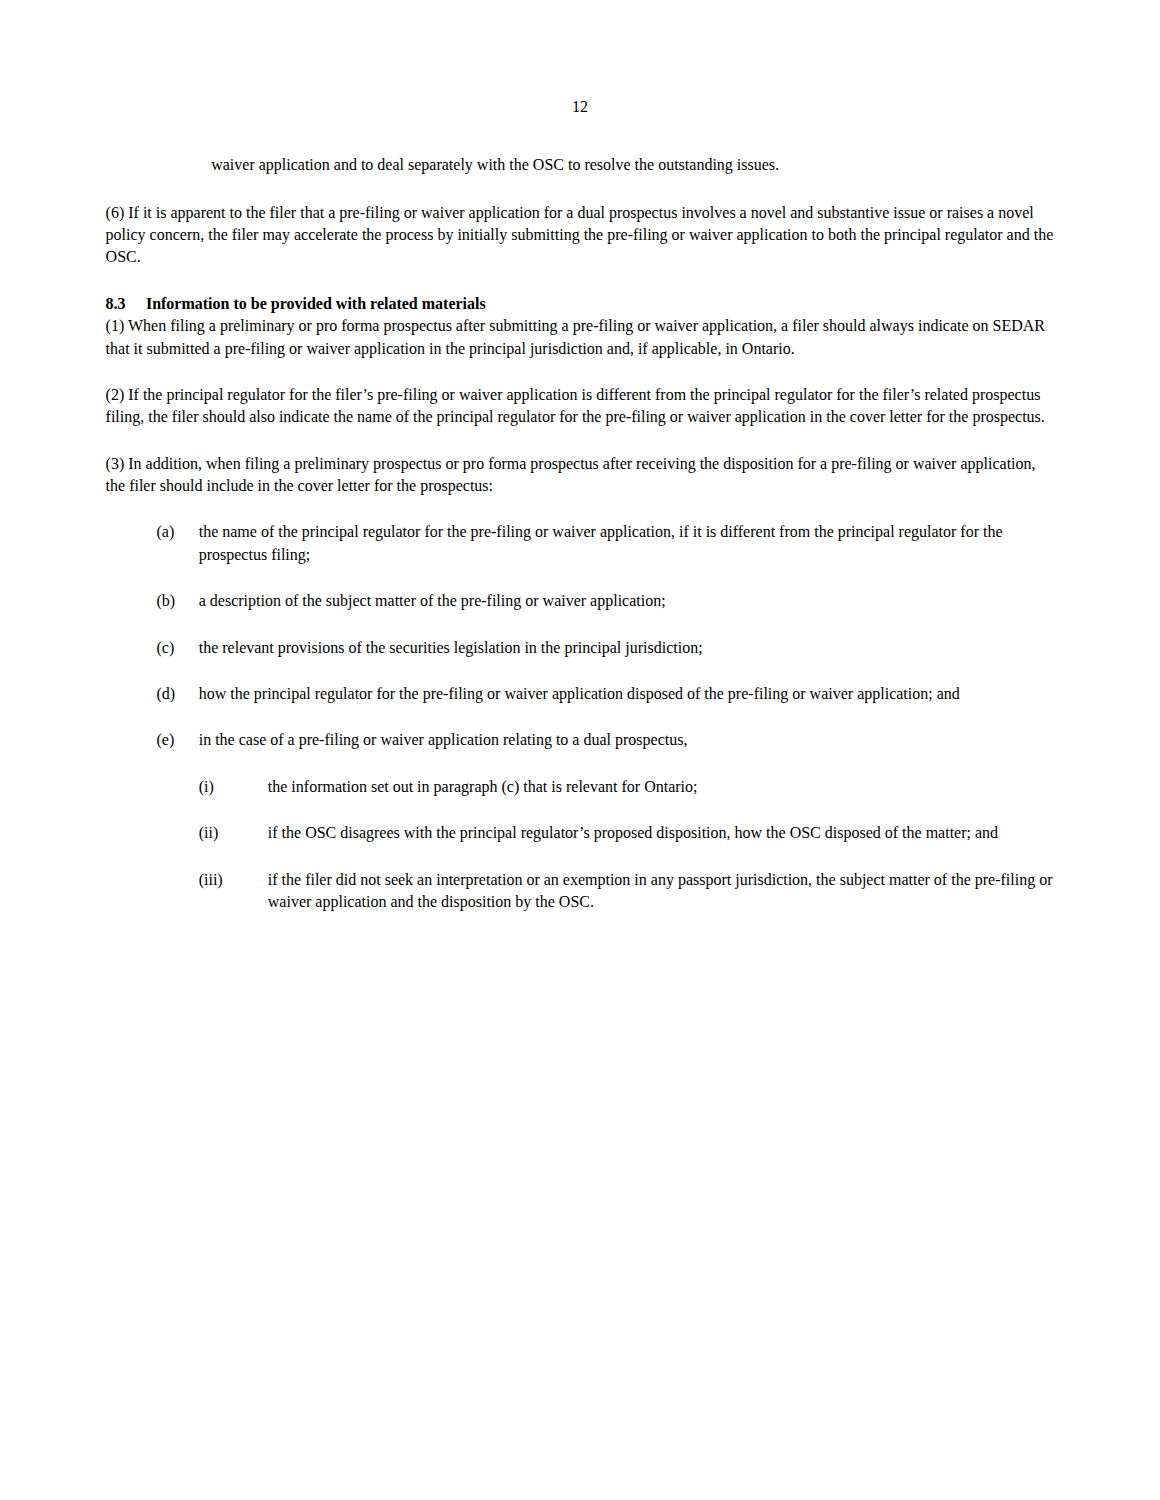12
waiver application and to deal separately with the OSC to resolve the outstanding issues.
(6) If it is apparent to the filer that a pre-filing or waiver application for a dual prospectus involves a novel and substantive issue or raises a novel policy concern, the filer may accelerate the process by initially submitting the pre-filing or waiver application to both the principal regulator and the OSC.
8.3 Information to be provided with related materials
(1) When filing a preliminary or pro forma prospectus after submitting a pre-filing or waiver application, a filer should always indicate on SEDAR that it submitted a pre-filing or waiver application in the principal jurisdiction and, if applicable, in Ontario.
(2) If the principal regulator for the filer’s pre-filing or waiver application is different from the principal regulator for the filer’s related prospectus filing, the filer should also indicate the name of the principal regulator for the pre-filing or waiver application in the cover letter for the prospectus.
(3) In addition, when filing a preliminary prospectus or pro forma prospectus after receiving the disposition for a pre-filing or waiver application, the filer should include in the cover letter for the prospectus:
(a) the name of the principal regulator for the pre-filing or waiver application, if it is different from the principal regulator for the prospectus filing;
(b) a description of the subject matter of the pre-filing or waiver application;
(c) the relevant provisions of the securities legislation in the principal jurisdiction;
(d) how the principal regulator for the pre-filing or waiver application disposed of the pre-filing or waiver application; and
(e) in the case of a pre-filing or waiver application relating to a dual prospectus,
(i) the information set out in paragraph (c) that is relevant for Ontario;
(ii) if the OSC disagrees with the principal regulator’s proposed disposition, how the OSC disposed of the matter; and
(iii) if the filer did not seek an interpretation or an exemption in any passport jurisdiction, the subject matter of the pre-filing or waiver application and the disposition by the OSC.